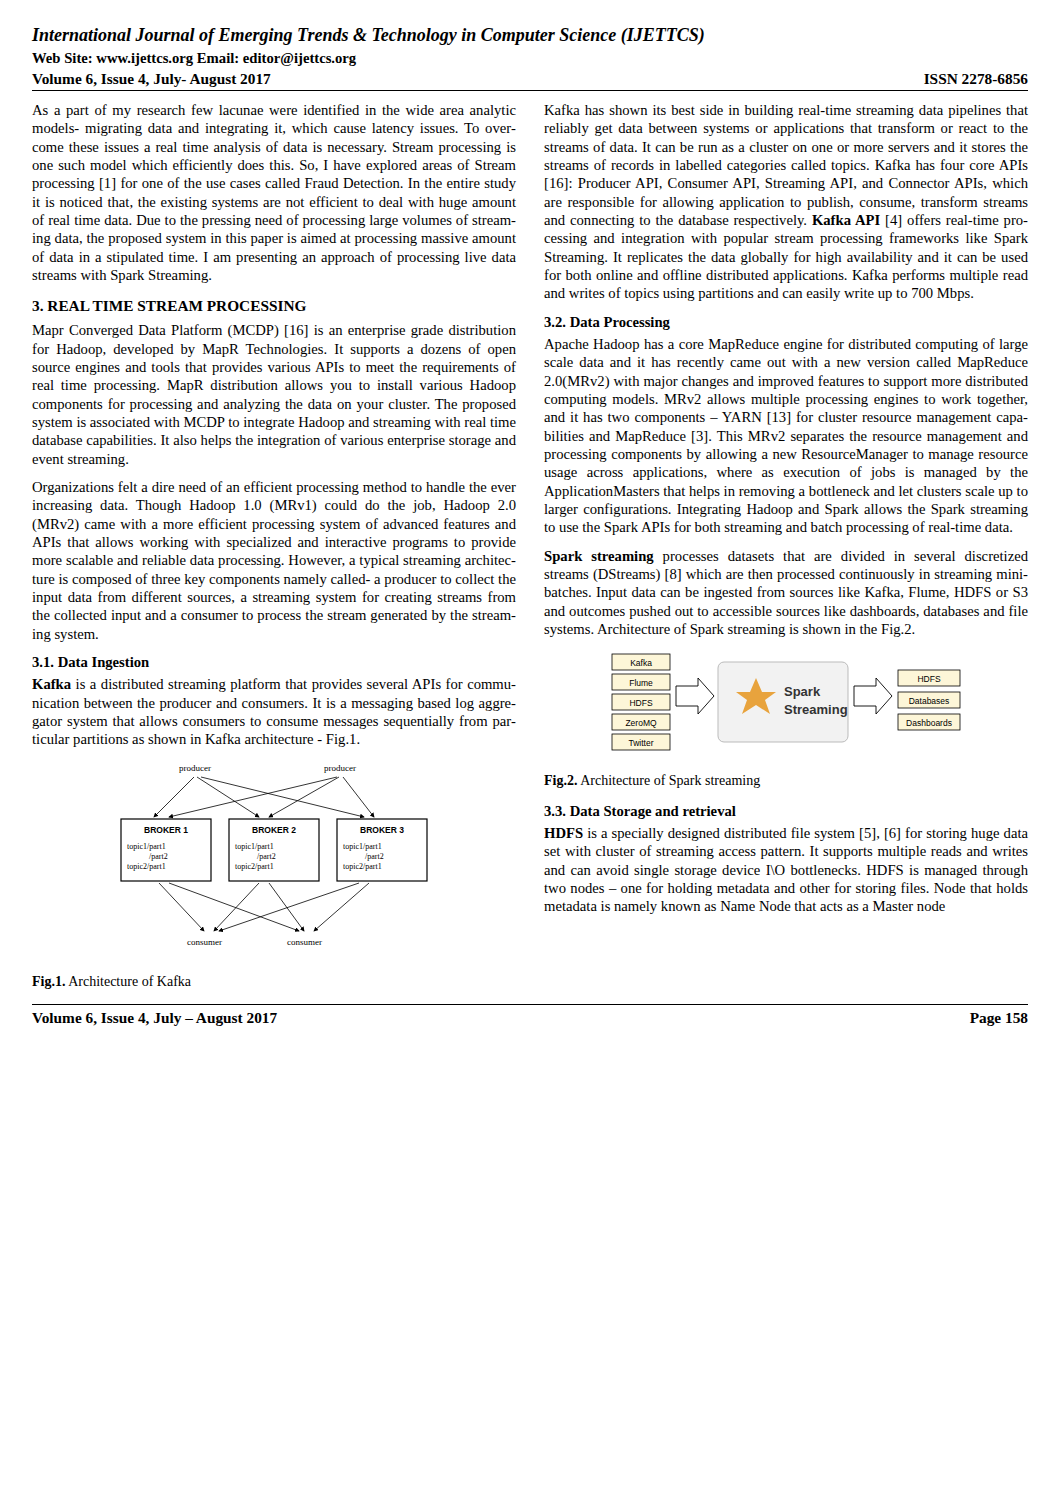International Journal of Emerging Trends & Technology in Computer Science (IJETTCS)
Web Site: www.ijettcs.org Email: editor@ijettcs.org
Volume 6, Issue 4, July- August 2017 ISSN 2278-6856
As a part of my research few lacunae were identified in the wide area analytic models- migrating data and integrating it, which cause latency issues. To overcome these issues a real time analysis of data is necessary. Stream processing is one such model which efficiently does this. So, I have explored areas of Stream processing [1] for one of the use cases called Fraud Detection. In the entire study it is noticed that, the existing systems are not efficient to deal with huge amount of real time data. Due to the pressing need of processing large volumes of streaming data, the proposed system in this paper is aimed at processing massive amount of data in a stipulated time. I am presenting an approach of processing live data streams with Spark Streaming.
3. Real Time Stream Processing
Mapr Converged Data Platform (MCDP) [16] is an enterprise grade distribution for Hadoop, developed by MapR Technologies. It supports a dozens of open source engines and tools that provides various APIs to meet the requirements of real time processing. MapR distribution allows you to install various Hadoop components for processing and analyzing the data on your cluster. The proposed system is associated with MCDP to integrate Hadoop and streaming with real time database capabilities. It also helps the integration of various enterprise storage and event streaming.
Organizations felt a dire need of an efficient processing method to handle the ever increasing data. Though Hadoop 1.0 (MRv1) could do the job, Hadoop 2.0 (MRv2) came with a more efficient processing system of advanced features and APIs that allows working with specialized and interactive programs to provide more scalable and reliable data processing. However, a typical streaming architecture is composed of three key components namely called- a producer to collect the input data from different sources, a streaming system for creating streams from the collected input and a consumer to process the stream generated by the streaming system.
3.1. Data Ingestion
Kafka is a distributed streaming platform that provides several APIs for communication between the producer and consumers. It is a messaging based log aggregator system that allows consumers to consume messages sequentially from particular partitions as shown in Kafka architecture - Fig.1.
producer producer BROKER 1 BROKER 2 BROKER 3 topic1/part1 /part2 topic2/part1 topic1/part1 /part2 topic2/part1 topic1/part1 /part2 topic2/part1 consumer consumer
Fig.1. Architecture of Kafka
Kafka has shown its best side in building real-time streaming data pipelines that reliably get data between systems or applications that transform or react to the streams of data. It can be run as a cluster on one or more servers and it stores the streams of records in labelled categories called topics. Kafka has four core APIs [16]: Producer API, Consumer API, Streaming API, and Connector APIs, which are responsible for allowing application to publish, consume, transform streams and connecting to the database respectively. Kafka API [4] offers real-time processing and integration with popular stream processing frameworks like Spark Streaming. It replicates the data globally for high availability and it can be used for both online and offline distributed applications. Kafka performs multiple read and writes of topics using partitions and can easily write up to 700 Mbps.
3.2. Data Processing
Apache Hadoop has a core MapReduce engine for distributed computing of large scale data and it has recently came out with a new version called MapReduce 2.0(MRv2) with major changes and improved features to support more distributed computing models. MRv2 allows multiple processing engines to work together, and it has two components – YARN [13] for cluster resource management capabilities and MapReduce [3]. This MRv2 separates the resource management and processing components by allowing a new ResourceManager to manage resource usage across applications, where as execution of jobs is managed by the ApplicationMasters that helps in removing a bottleneck and let clusters scale up to larger configurations. Integrating Hadoop and Spark allows the Spark streaming to use the Spark APIs for both streaming and batch processing of real-time data.
Spark streaming processes datasets that are divided in several discretized streams (DStreams) [8] which are then processed continuously in streaming mini-batches. Input data can be ingested from sources like Kafka, Flume, HDFS or S3 and outcomes pushed out to accessible sources like dashboards, databases and file systems. Architecture of Spark streaming is shown in the Fig.2.
Kafka Flume HDFS ZeroMQ Twitter Spark Streaming HDFS Databases Dashboards
Fig.2. Architecture of Spark streaming
3.3. Data Storage and retrieval
HDFS is a specially designed distributed file system [5], [6] for storing huge data set with cluster of streaming access pattern. It supports multiple reads and writes and can avoid single storage device I\O bottlenecks. HDFS is managed through two nodes – one for holding metadata and other for storing files. Node that holds metadata is namely known as Name Node that acts as a Master node
Volume 6, Issue 4, July – August 2017 Page 158